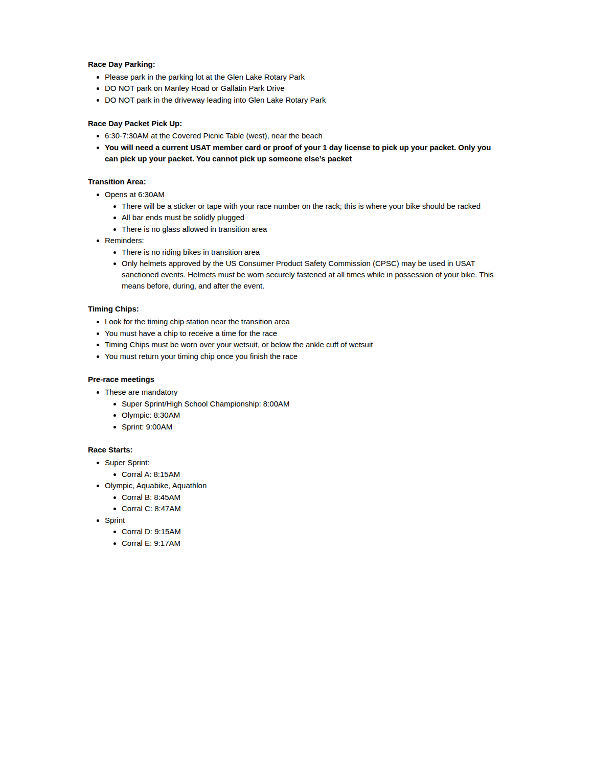Race Day Parking:
Please park in the parking lot at the Glen Lake Rotary Park
DO NOT park on Manley Road or Gallatin Park Drive
DO NOT park in the driveway leading into Glen Lake Rotary Park
Race Day Packet Pick Up:
6:30-7:30AM at the Covered Picnic Table (west), near the beach
You will need a current USAT member card or proof of your 1 day license to pick up your packet. Only you can pick up your packet. You cannot pick up someone else’s packet
Transition Area:
Opens at 6:30AM
There will be a sticker or tape with your race number on the rack; this is where your bike should be racked
All bar ends must be solidly plugged
There is no glass allowed in transition area
Reminders:
There is no riding bikes in transition area
Only helmets approved by the US Consumer Product Safety Commission (CPSC) may be used in USAT sanctioned events. Helmets must be worn securely fastened at all times while in possession of your bike. This means before, during, and after the event.
Timing Chips:
Look for the timing chip station near the transition area
You must have a chip to receive a time for the race
Timing Chips must be worn over your wetsuit, or below the ankle cuff of wetsuit
You must return your timing chip once you finish the race
Pre-race meetings
These are mandatory
Super Sprint/High School Championship: 8:00AM
Olympic: 8:30AM
Sprint: 9:00AM
Race Starts:
Super Sprint:
Corral A: 8:15AM
Olympic, Aquabike, Aquathlon
Corral B: 8:45AM
Corral C: 8:47AM
Sprint
Corral D: 9:15AM
Corral E: 9:17AM